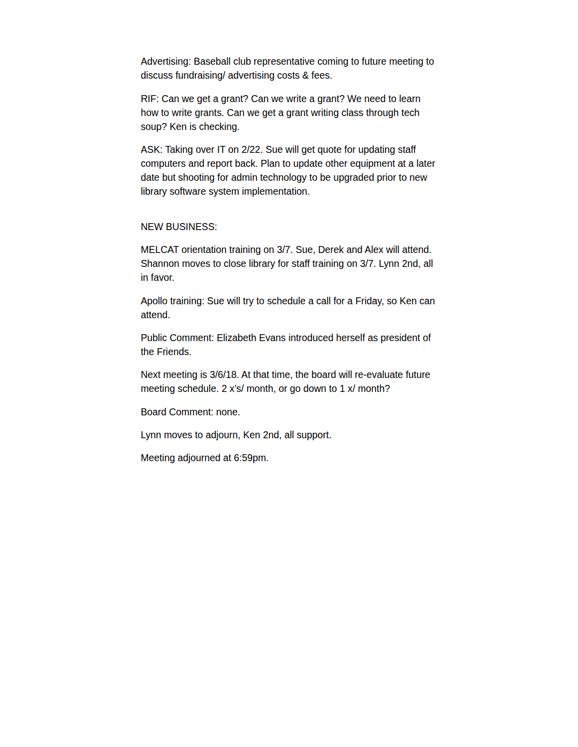Advertising: Baseball club representative coming to future meeting to discuss fundraising/ advertising costs & fees.
RIF: Can we get a grant? Can we write a grant? We need to learn how to write grants. Can we get a grant writing class through tech soup? Ken is checking.
ASK: Taking over IT on 2/22. Sue will get quote for updating staff computers and report back. Plan to update other equipment at a later date but shooting for admin technology to be upgraded prior to new library software system implementation.
NEW BUSINESS:
MELCAT orientation training on 3/7. Sue, Derek and Alex will attend. Shannon moves to close library for staff training on 3/7. Lynn 2nd, all in favor.
Apollo training: Sue will try to schedule a call for a Friday, so Ken can attend.
Public Comment: Elizabeth Evans introduced herself as president of the Friends.
Next meeting is 3/6/18. At that time, the board will re-evaluate future meeting schedule. 2 x’s/ month, or go down to 1 x/ month?
Board Comment: none.
Lynn moves to adjourn, Ken 2nd, all support.
Meeting adjourned at 6:59pm.